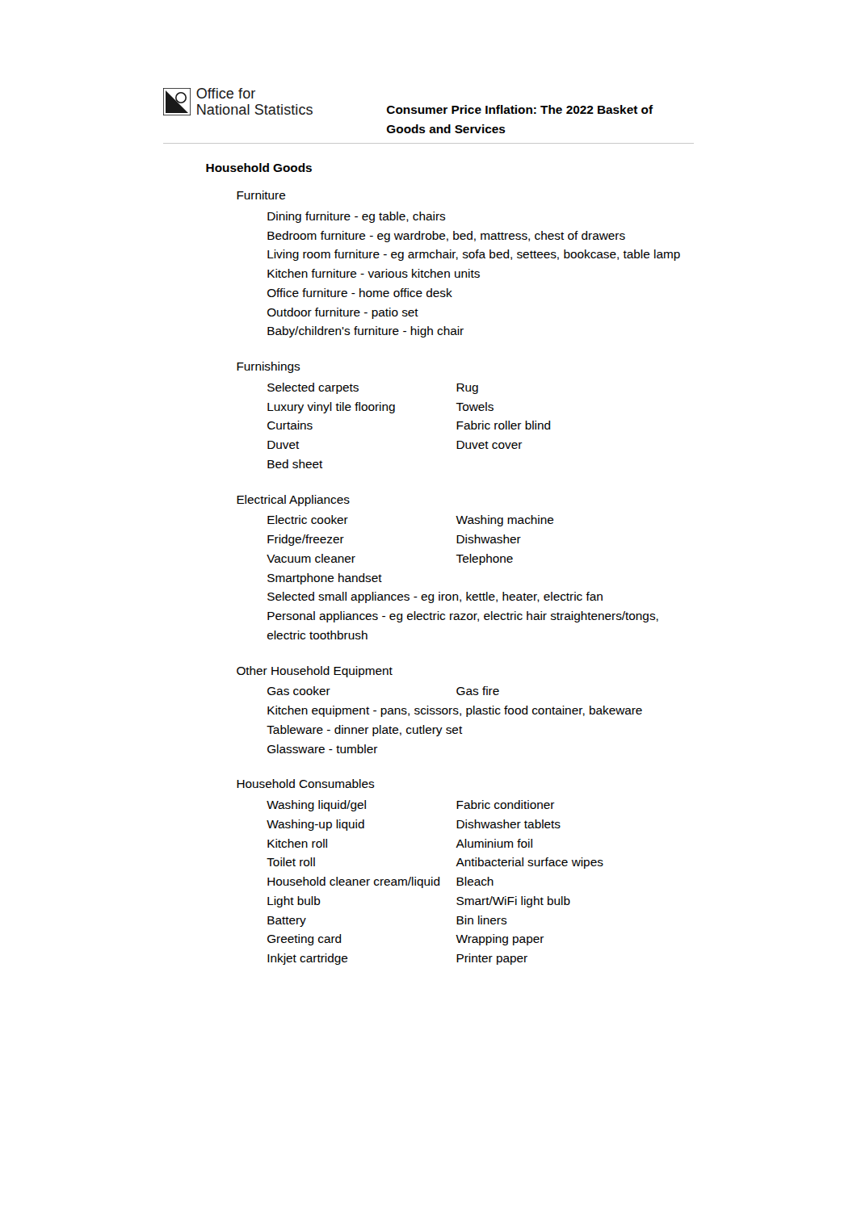Office for
National Statistics
Consumer Price Inflation: The 2022 Basket of Goods and Services
Household Goods
Furniture
Dining furniture - eg table, chairs
Bedroom furniture - eg wardrobe, bed, mattress, chest of drawers
Living room furniture - eg armchair, sofa bed, settees, bookcase, table lamp
Kitchen furniture - various kitchen units
Office furniture - home office desk
Outdoor furniture - patio set
Baby/children's furniture - high chair
Furnishings
| Selected carpets | Rug |
| Luxury vinyl tile flooring | Towels |
| Curtains | Fabric roller blind |
| Duvet | Duvet cover |
| Bed sheet | |
Electrical Appliances
| Electric cooker | Washing machine |
| Fridge/freezer | Dishwasher |
| Vacuum cleaner | Telephone |
| Smartphone handset | |
Selected small appliances - eg iron, kettle, heater, electric fan
Personal appliances - eg electric razor, electric hair straighteners/tongs, electric toothbrush
Other Household Equipment
| Gas cooker | Gas fire |
Kitchen equipment - pans, scissors, plastic food container, bakeware
Tableware - dinner plate, cutlery set
Glassware - tumbler
Household Consumables
| Washing liquid/gel | Fabric conditioner |
| Washing-up liquid | Dishwasher tablets |
| Kitchen roll | Aluminium foil |
| Toilet roll | Antibacterial surface wipes |
| Household cleaner cream/liquid | Bleach |
| Light bulb | Smart/WiFi light bulb |
| Battery | Bin liners |
| Greeting card | Wrapping paper |
| Inkjet cartridge | Printer paper |